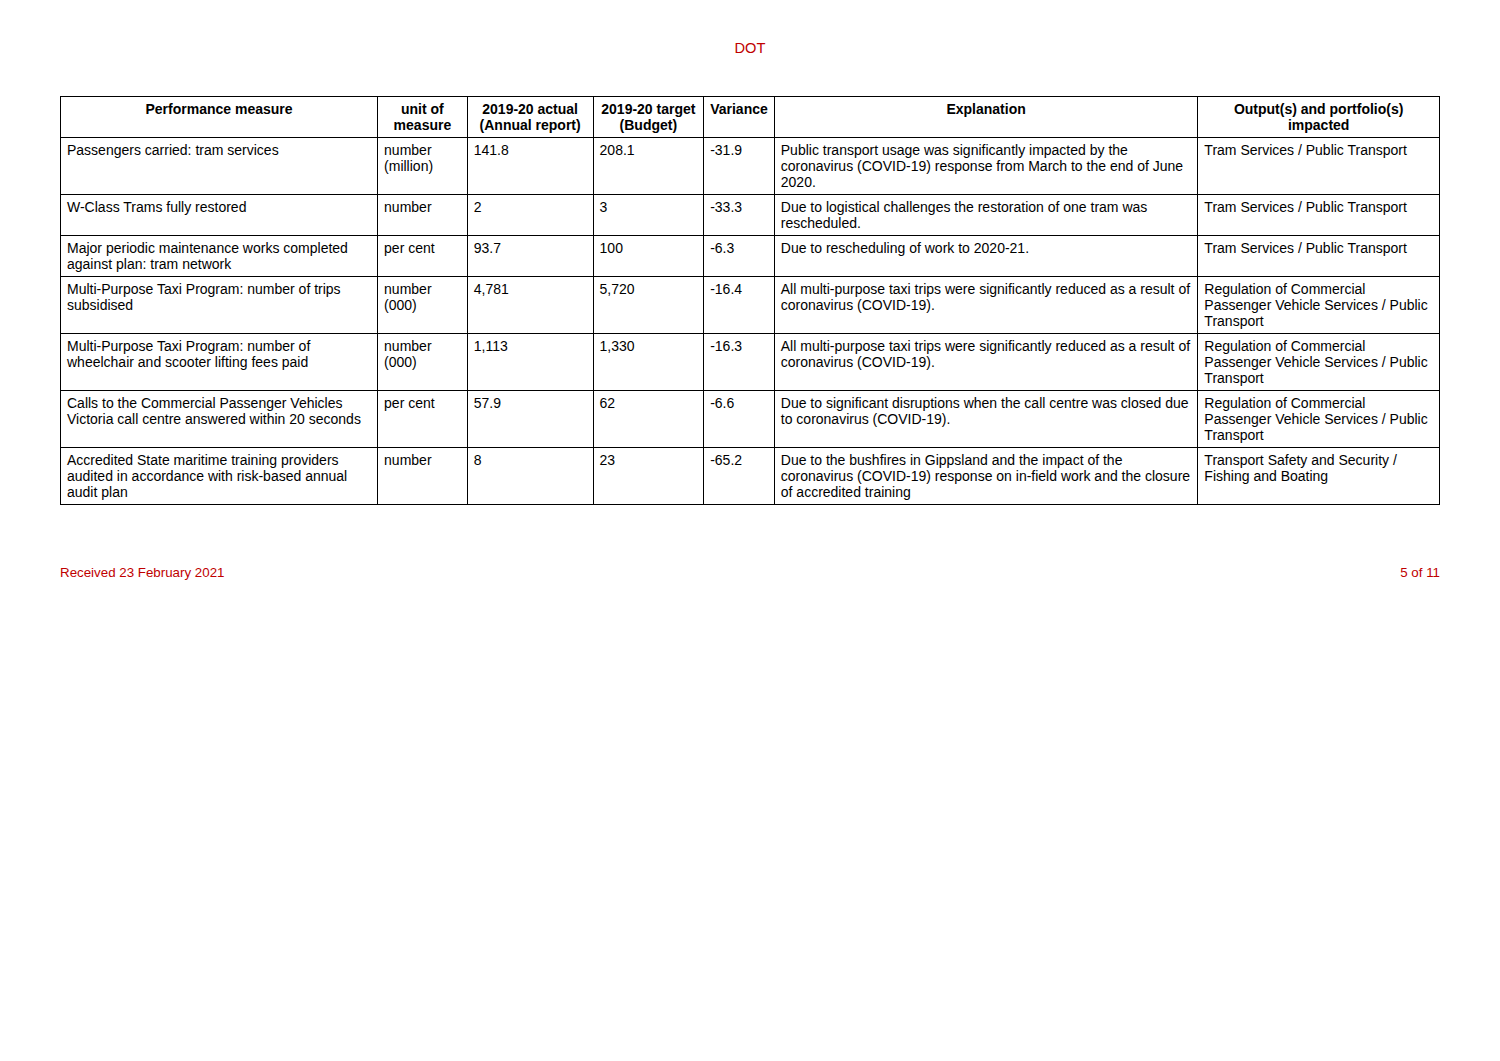DOT
| Performance measure | unit of measure | 2019-20 actual (Annual report) | 2019-20 target (Budget) | Variance | Explanation | Output(s) and portfolio(s) impacted |
| --- | --- | --- | --- | --- | --- | --- |
| Passengers carried: tram services | number (million) | 141.8 | 208.1 | -31.9 | Public transport usage was significantly impacted by the coronavirus (COVID-19) response from March to the end of June 2020. | Tram Services / Public Transport |
| W-Class Trams fully restored | number | 2 | 3 | -33.3 | Due to logistical challenges the restoration of one tram was rescheduled. | Tram Services / Public Transport |
| Major periodic maintenance works completed against plan: tram network | per cent | 93.7 | 100 | -6.3 | Due to rescheduling of work to 2020-21. | Tram Services / Public Transport |
| Multi-Purpose Taxi Program: number of trips subsidised | number (000) | 4,781 | 5,720 | -16.4 | All multi-purpose taxi trips were significantly reduced as a result of coronavirus (COVID-19). | Regulation of Commercial Passenger Vehicle Services / Public Transport |
| Multi-Purpose Taxi Program: number of wheelchair and scooter lifting fees paid | number (000) | 1,113 | 1,330 | -16.3 | All multi-purpose taxi trips were significantly reduced as a result of coronavirus (COVID-19). | Regulation of Commercial Passenger Vehicle Services / Public Transport |
| Calls to the Commercial Passenger Vehicles Victoria call centre answered within 20 seconds | per cent | 57.9 | 62 | -6.6 | Due to significant disruptions when the call centre was closed due to coronavirus (COVID-19). | Regulation of Commercial Passenger Vehicle Services / Public Transport |
| Accredited State maritime training providers audited in accordance with risk-based annual audit plan | number | 8 | 23 | -65.2 | Due to the bushfires in Gippsland and the impact of the coronavirus (COVID-19) response on in-field work and the closure of accredited training | Transport Safety and Security / Fishing and Boating |
Received 23 February 2021 5 of 11